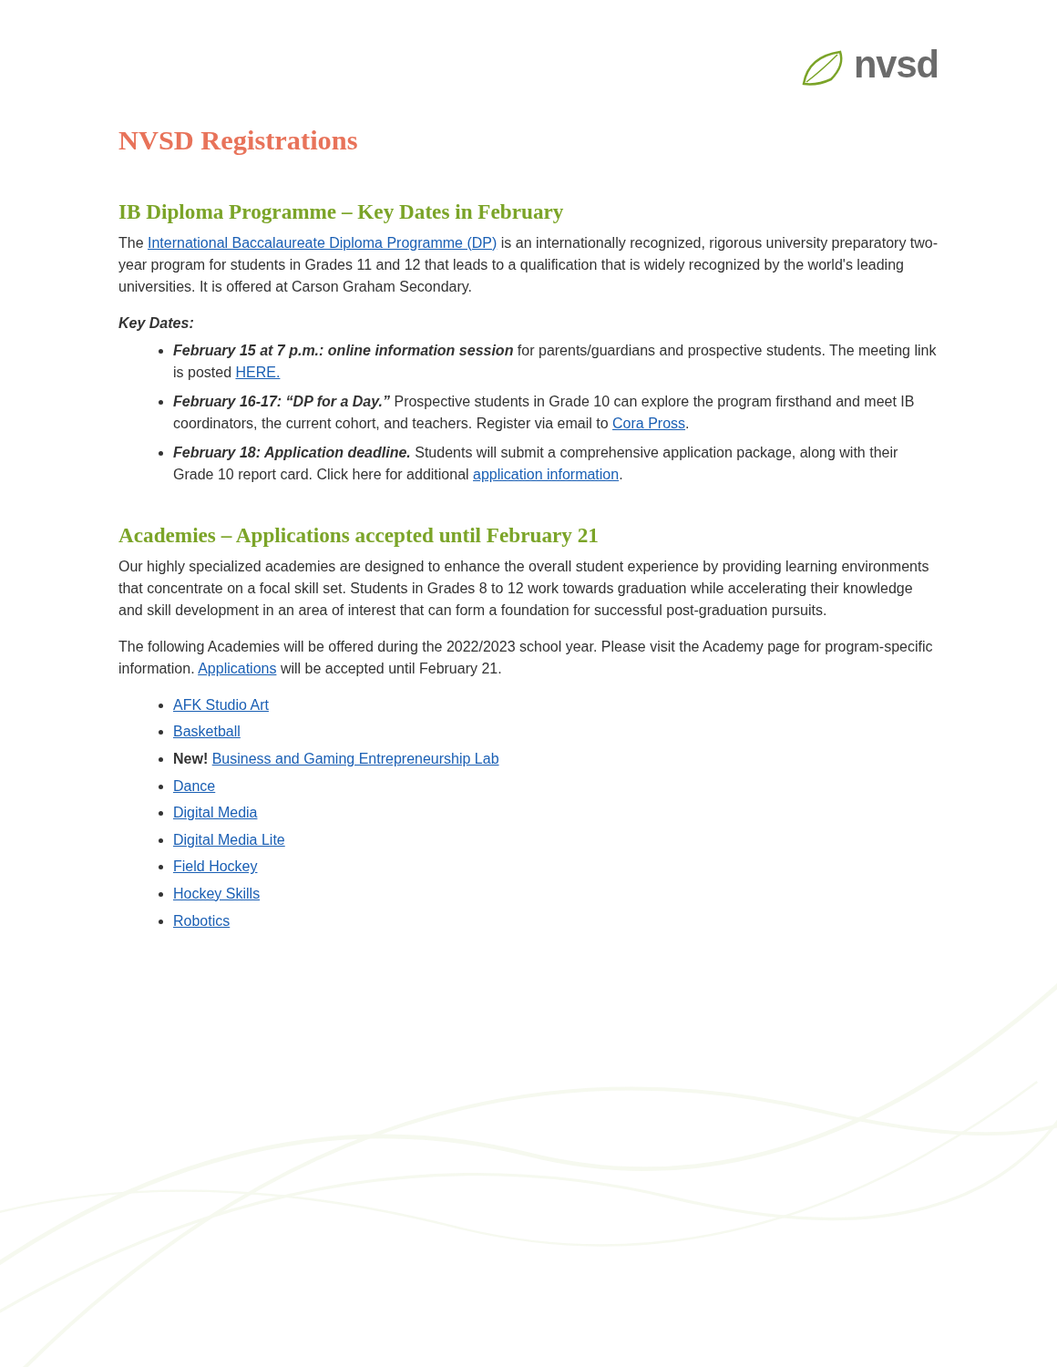nvsd
NVSD Registrations
IB Diploma Programme – Key Dates in February
The International Baccalaureate Diploma Programme (DP) is an internationally recognized, rigorous university preparatory two-year program for students in Grades 11 and 12 that leads to a qualification that is widely recognized by the world's leading universities. It is offered at Carson Graham Secondary.
Key Dates:
February 15 at 7 p.m.: online information session for parents/guardians and prospective students. The meeting link is posted HERE.
February 16-17: “DP for a Day.” Prospective students in Grade 10 can explore the program firsthand and meet IB coordinators, the current cohort, and teachers. Register via email to Cora Pross.
February 18: Application deadline. Students will submit a comprehensive application package, along with their Grade 10 report card. Click here for additional application information.
Academies – Applications accepted until February 21
Our highly specialized academies are designed to enhance the overall student experience by providing learning environments that concentrate on a focal skill set. Students in Grades 8 to 12 work towards graduation while accelerating their knowledge and skill development in an area of interest that can form a foundation for successful post-graduation pursuits.
The following Academies will be offered during the 2022/2023 school year. Please visit the Academy page for program-specific information. Applications will be accepted until February 21.
AFK Studio Art
Basketball
New! Business and Gaming Entrepreneurship Lab
Dance
Digital Media
Digital Media Lite
Field Hockey
Hockey Skills
Robotics